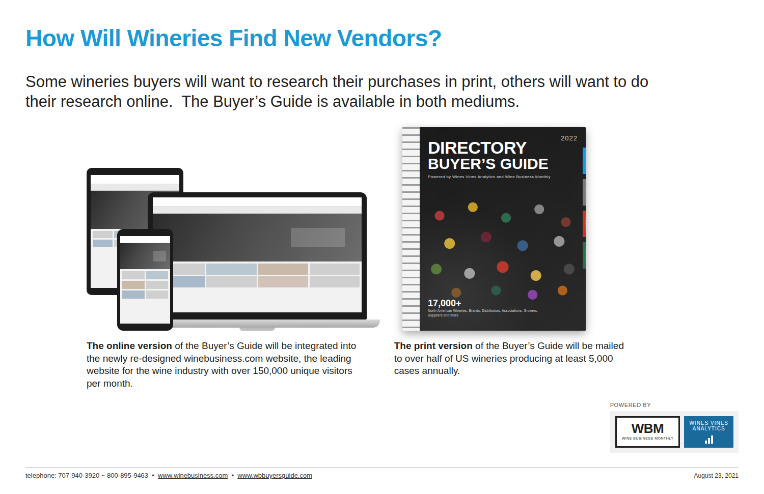How Will Wineries Find New Vendors?
Some wineries buyers will want to research their purchases in print, others will want to do their research online. The Buyer’s Guide is available in both mediums.
2022
DIRECTORY
BUYER’S GUIDE
Powered by Wines Vines Analytics and Wine Business Monthly
17,000+ North American Wineries, Brands, Distributors, Associations, Growers, Suppliers and more
Wineries Brands Suppliers Growers
The online version of the Buyer’s Guide will be integrated into the newly re-designed winebusiness.com website, the leading website for the wine industry with over 150,000 unique visitors per month.
The print version of the Buyer’s Guide will be mailed to over half of US wineries producing at least 5,000 cases annually.
POWERED BY
WBM
WINE BUSINESS MONTHLY
WINES VINES
ANALYTICS
telephone: 707-940-3920 ~ 800-895-9463 • www.winebusiness.com • www.wbbuyersguide.com
August 23, 2021